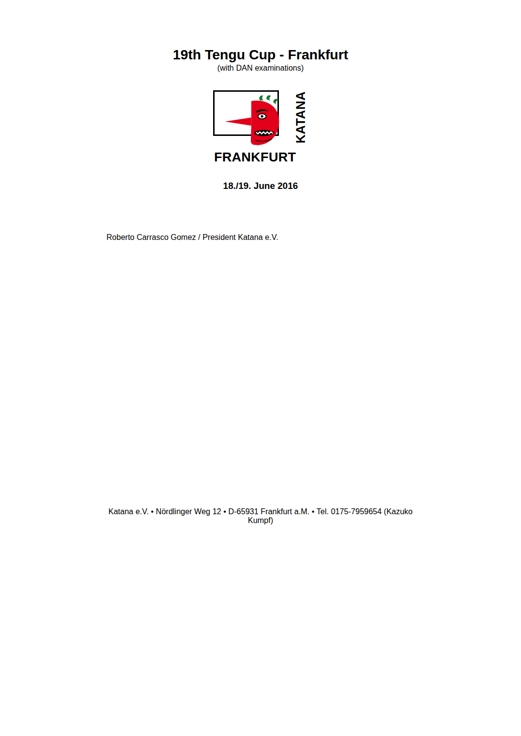19th Tengu Cup - Frankfurt
(with DAN examinations)
KATANA
FRANKFURT
18./19. June 2016
Roberto Carrasco Gomez / President Katana e.V.
Katana e.V. • Nördlinger Weg 12 • D-65931 Frankfurt a.M. • Tel. 0175-7959654 (Kazuko Kumpf)